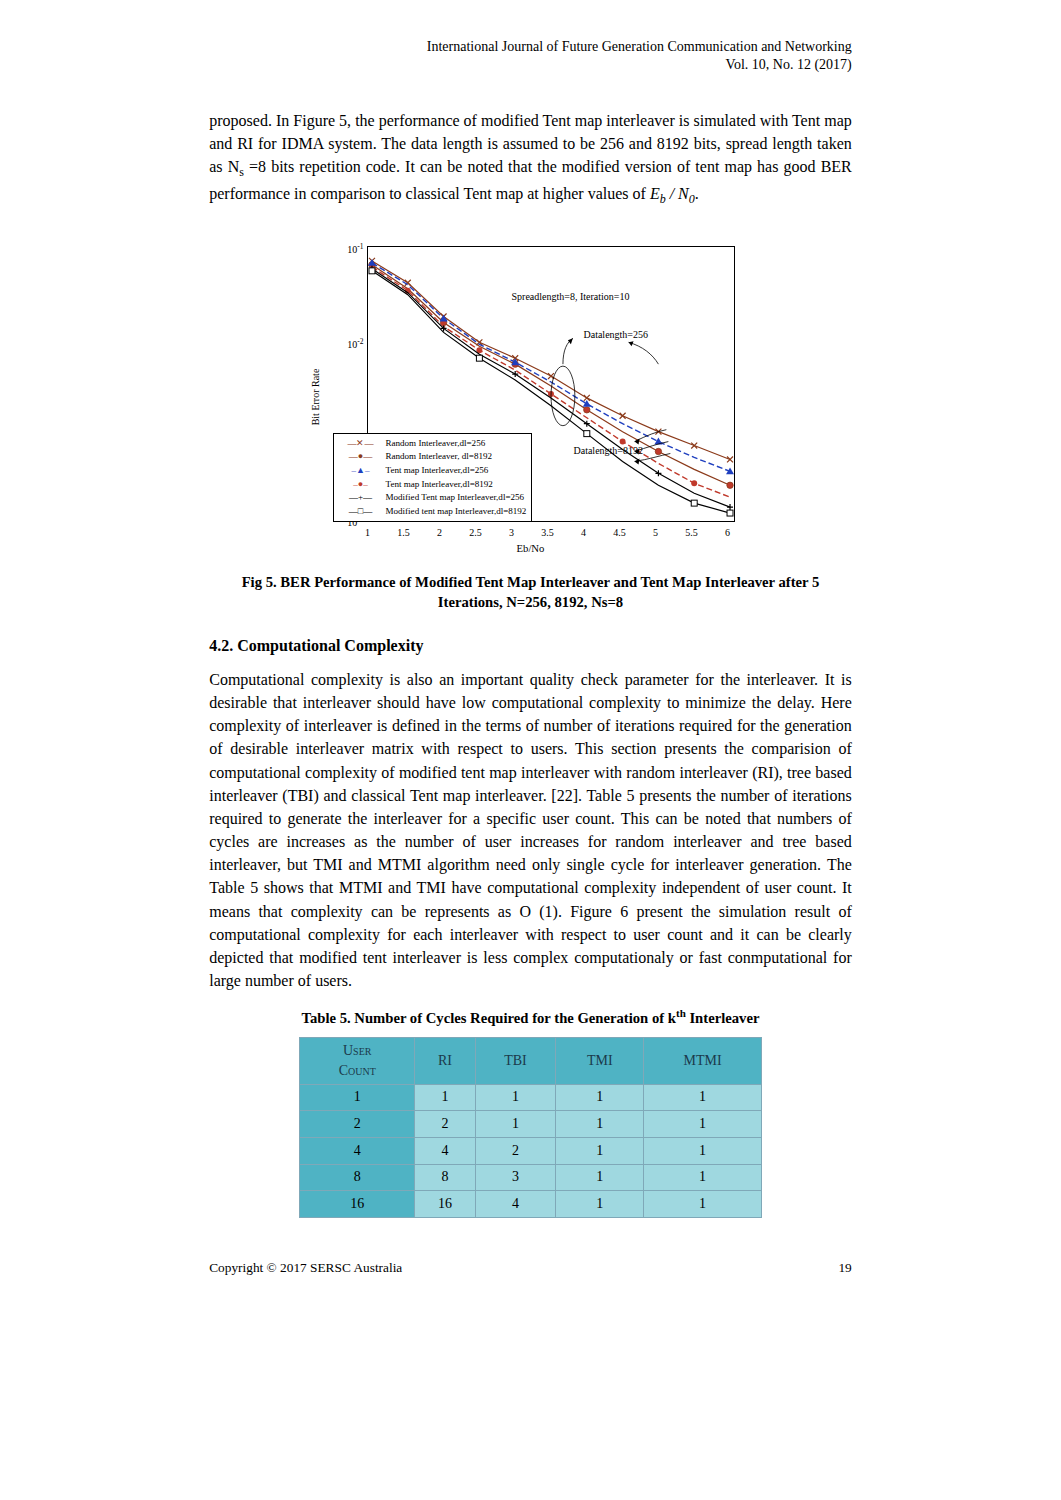International Journal of Future Generation Communication and Networking
Vol. 10, No. 12 (2017)
proposed. In Figure 5, the performance of modified Tent map interleaver is simulated with Tent map and RI for IDMA system. The data length is assumed to be 256 and 8192 bits, spread length taken as Ns =8 bits repetition code. It can be noted that the modified version of tent map has good BER performance in comparison to classical Tent map at higher values of Eb / N0.
Bit Error Rate
10-1
10-2
10-3
10-4
Spreadlength=8, Iteration=10
Datalength=256
Datalength=8192
—✕—Random Interleaver,dl=256
—●—Random Interleaver, dl=8192
–▲–Tent map Interleaver,dl=256
–●–Tent map Interleaver,dl=8192
—+—Modified Tent map Interleaver,dl=256
—□—Modified tent map Interleaver,dl=8192
1
1.5
2
2.5
3
3.5
4
4.5
5
5.5
6
Eb/No
Fig 5. BER Performance of Modified Tent Map Interleaver and Tent Map Interleaver after 5 Iterations, N=256, 8192, Ns=8
4.2. Computational Complexity
Computational complexity is also an important quality check parameter for the interleaver. It is desirable that interleaver should have low computational complexity to minimize the delay. Here complexity of interleaver is defined in the terms of number of iterations required for the generation of desirable interleaver matrix with respect to users. This section presents the comparision of computational complexity of modified tent map interleaver with random interleaver (RI), tree based interleaver (TBI) and classical Tent map interleaver. [22]. Table 5 presents the number of iterations required to generate the interleaver for a specific user count. This can be noted that numbers of cycles are increases as the number of user increases for random interleaver and tree based interleaver, but TMI and MTMI algorithm need only single cycle for interleaver generation. The Table 5 shows that MTMI and TMI have computational complexity independent of user count. It means that complexity can be represents as O (1). Figure 6 present the simulation result of computational complexity for each interleaver with respect to user count and it can be clearly depicted that modified tent interleaver is less complex computationaly or fast conmputational for large number of users.
Table 5. Number of Cycles Required for the Generation of k th Interleaver
| User Count | RI | TBI | TMI | MTMI |
| --- | --- | --- | --- | --- |
| 1 | 1 | 1 | 1 | 1 |
| 2 | 2 | 1 | 1 | 1 |
| 4 | 4 | 2 | 1 | 1 |
| 8 | 8 | 3 | 1 | 1 |
| 16 | 16 | 4 | 1 | 1 |
Copyright © 2017 SERSC Australia 19